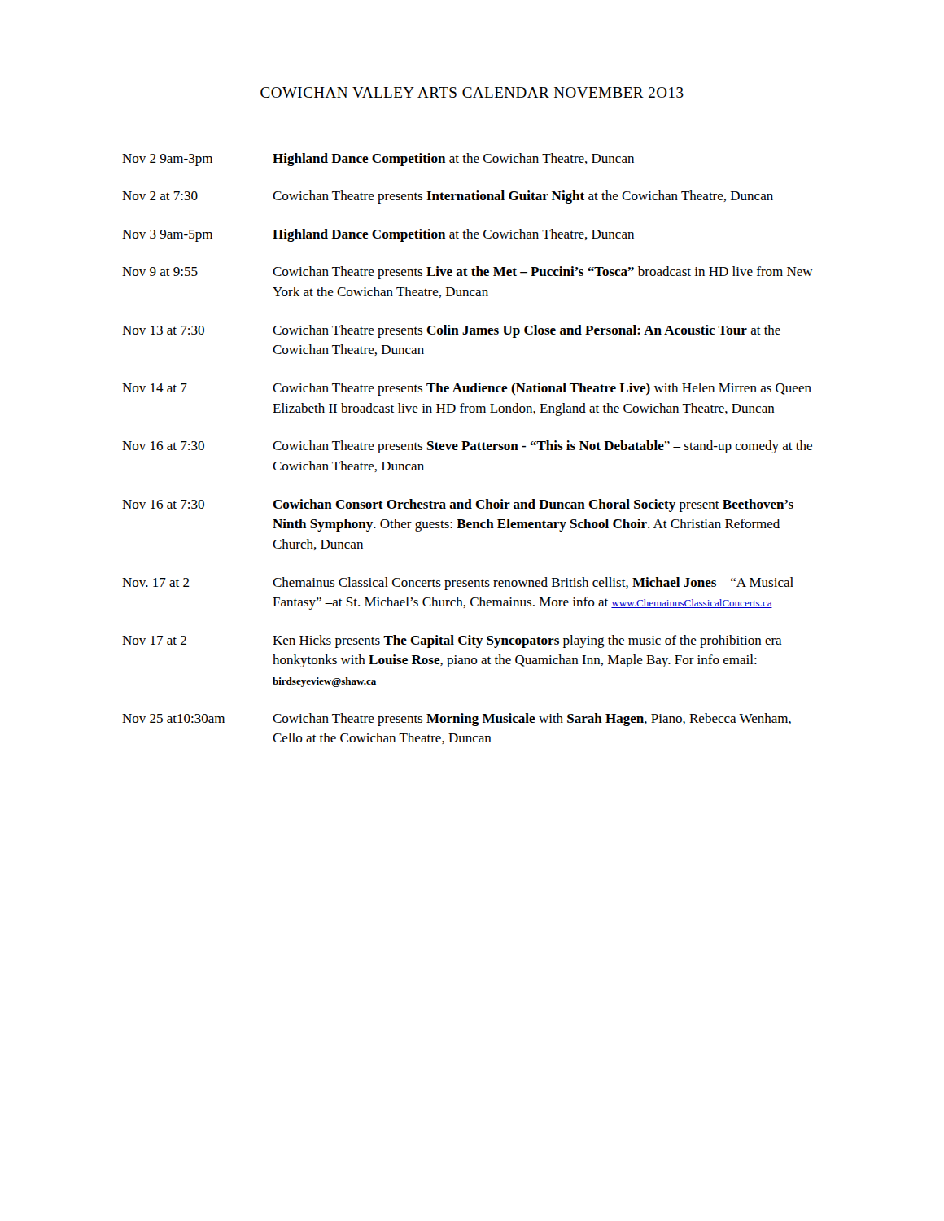COWICHAN VALLEY ARTS CALENDAR NOVEMBER 2O13
| Nov 2 9am-3pm | Highland Dance Competition at the Cowichan Theatre, Duncan |
| Nov 2 at 7:30 | Cowichan Theatre presents International Guitar Night at the Cowichan Theatre, Duncan |
| Nov 3 9am-5pm | Highland Dance Competition at the Cowichan Theatre, Duncan |
| Nov 9 at 9:55 | Cowichan Theatre presents Live at the Met – Puccini’s “Tosca” broadcast in HD live from New York at the Cowichan Theatre, Duncan |
| Nov 13 at 7:30 | Cowichan Theatre presents Colin James Up Close and Personal: An Acoustic Tour at the Cowichan Theatre, Duncan |
| Nov 14 at 7 | Cowichan Theatre presents The Audience (National Theatre Live) with Helen Mirren as Queen Elizabeth II broadcast live in HD from London, England at the Cowichan Theatre, Duncan |
| Nov 16 at 7:30 | Cowichan Theatre presents Steve Patterson - “This is Not Debatable ” – stand-up comedy at the Cowichan Theatre, Duncan |
| Nov 16 at 7:30 | Cowichan Consort Orchestra and Choir and Duncan Choral Society present Beethoven’s Ninth Symphony . Other guests: Bench Elementary School Choir . At Christian Reformed Church, Duncan |
| Nov. 17 at 2 | Chemainus Classical Concerts presents renowned British cellist, Michael Jones – “A Musical Fantasy” –at St. Michael’s Church, Chemainus. More info at www.ChemainusClassicalConcerts.ca |
| Nov 17 at 2 | Ken Hicks presents The Capital City Syncopators playing the music of the prohibition era honkytonks with Louise Rose , piano at the Quamichan Inn, Maple Bay. For info email: birdseyeview@shaw.ca |
| Nov 25 at10:30am | Cowichan Theatre presents Morning Musicale with Sarah Hagen , Piano, Rebecca Wenham, Cello at the Cowichan Theatre, Duncan |